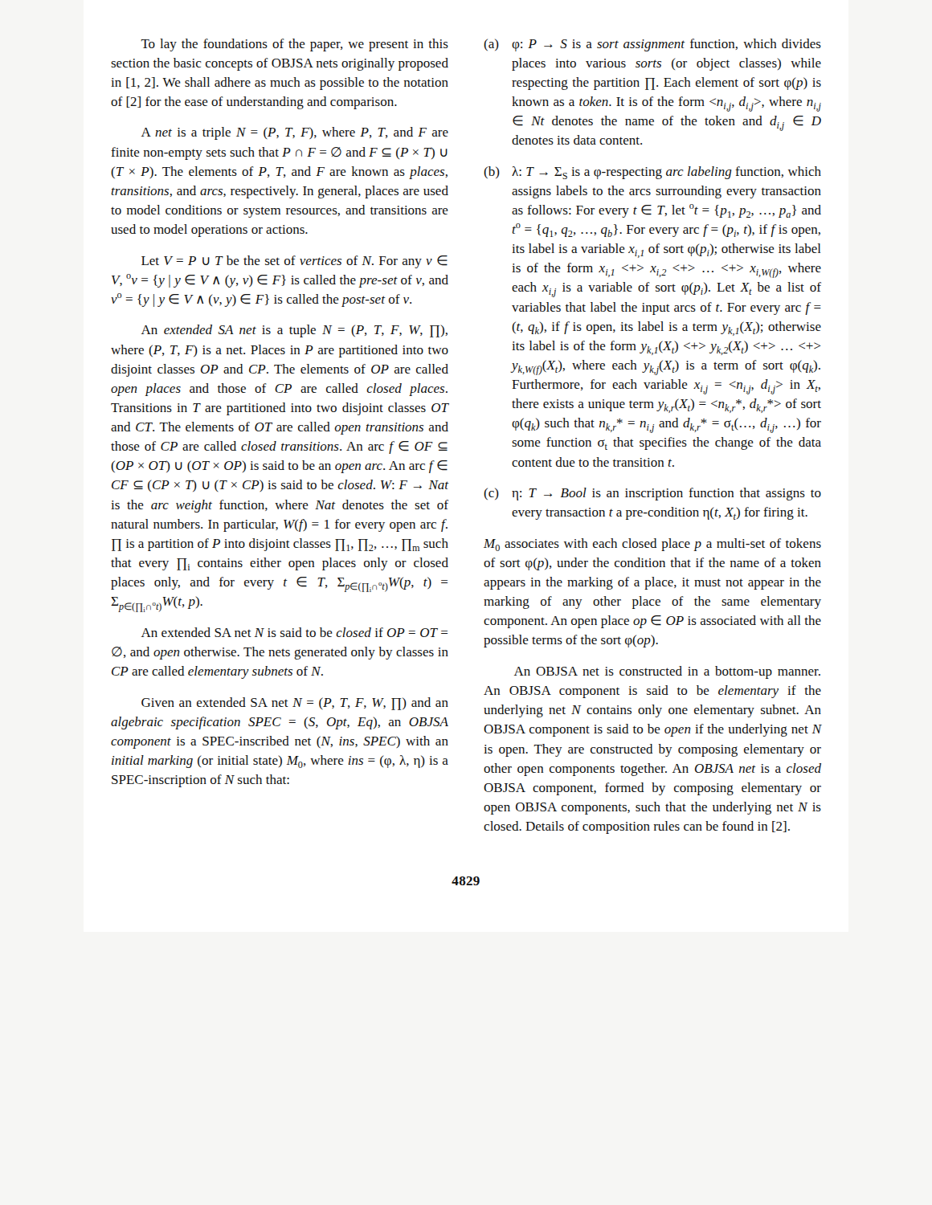To lay the foundations of the paper, we present in this section the basic concepts of OBJSA nets originally proposed in [1, 2]. We shall adhere as much as possible to the notation of [2] for the ease of understanding and comparison.
A net is a triple N = (P, T, F), where P, T, and F are finite non-empty sets such that P ∩ F = ∅ and F ⊆ (P × T) ∪ (T × P). The elements of P, T, and F are known as places, transitions, and arcs, respectively. In general, places are used to model conditions or system resources, and transitions are used to model operations or actions.
Let V = P ∪ T be the set of vertices of N. For any v ∈ V, ov = {y | y ∈ V ∧ (y, v) ∈ F} is called the pre-set of v, and vo = {y | y ∈ V ∧ (v, y) ∈ F} is called the post-set of v.
An extended SA net is a tuple N = (P, T, F, W, ∏), where (P, T, F) is a net. Places in P are partitioned into two disjoint classes OP and CP. The elements of OP are called open places and those of CP are called closed places. Transitions in T are partitioned into two disjoint classes OT and CT. The elements of OT are called open transitions and those of CP are called closed transitions. An arc f ∈ OF ⊆ (OP × OT) ∪ (OT × OP) is said to be an open arc. An arc f ∈ CF ⊆ (CP × T) ∪ (T × CP) is said to be closed. W: F → Nat is the arc weight function, where Nat denotes the set of natural numbers. In particular, W(f) = 1 for every open arc f. ∏ is a partition of P into disjoint classes ∏1, ∏2, …, ∏m such that every ∏i contains either open places only or closed places only, and for every t ∈ T, Σp∈(∏i∩ot)W(p, t) = Σp∈(∏i∩ot)W(t, p).
An extended SA net N is said to be closed if OP = OT = ∅, and open otherwise. The nets generated only by classes in CP are called elementary subnets of N.
Given an extended SA net N = (P, T, F, W, ∏) and an algebraic specification SPEC = (S, Opt, Eq), an OBJSA component is a SPEC-inscribed net (N, ins, SPEC) with an initial marking (or initial state) M0, where ins = (φ, λ, η) is a SPEC-inscription of N such that:
(a) φ: P → S is a sort assignment function, which divides places into various sorts (or object classes) while respecting the partition ∏. Each element of sort φ(p) is known as a token. It is of the form <ni,j, di,j>, where ni,j ∈ Nt denotes the name of the token and di,j ∈ D denotes its data content.
(b) λ: T → ΣS is a φ-respecting arc labeling function, which assigns labels to the arcs surrounding every transaction as follows: For every t ∈ T, let ot = {p1, p2, …, pa} and to = {q1, q2, …, qb}. For every arc f = (pi, t), if f is open, its label is a variable xi,1 of sort φ(pi); otherwise its label is of the form xi,1 <+> xi,2 <+> … <+> xi,W(f), where each xi,j is a variable of sort φ(pi). Let Xt be a list of variables that label the input arcs of t. For every arc f = (t, qk), if f is open, its label is a term yk,1(Xt); otherwise its label is of the form yk,1(Xt) <+> yk,2(Xt) <+> … <+> yk,W(f)(Xt), where each yk,j(Xt) is a term of sort φ(qk). Furthermore, for each variable xi,j = <ni,j, di,j> in Xt, there exists a unique term yk,r(Xt) = <nk,r*, dk,r*> of sort φ(qk) such that nk,r* = ni,j and dk,r* = σt(…, di,j, …) for some function σt that specifies the change of the data content due to the transition t.
(c) η: T → Bool is an inscription function that assigns to every transaction t a pre-condition η(t, Xt) for firing it.
M0 associates with each closed place p a multi-set of tokens of sort φ(p), under the condition that if the name of a token appears in the marking of a place, it must not appear in the marking of any other place of the same elementary component. An open place op ∈ OP is associated with all the possible terms of the sort φ(op).
An OBJSA net is constructed in a bottom-up manner. An OBJSA component is said to be elementary if the underlying net N contains only one elementary subnet. An OBJSA component is said to be open if the underlying net N is open. They are constructed by composing elementary or other open components together. An OBJSA net is a closed OBJSA component, formed by composing elementary or open OBJSA components, such that the underlying net N is closed. Details of composition rules can be found in [2].
4829